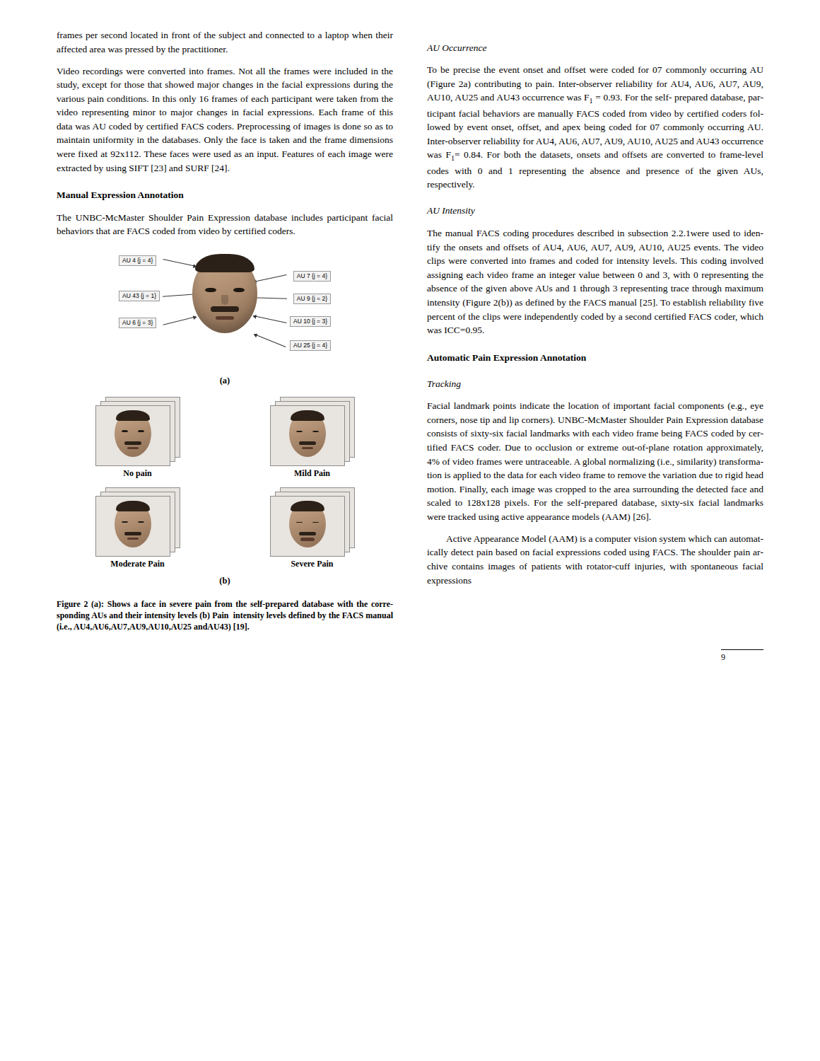frames per second located in front of the subject and connected to a laptop when their affected area was pressed by the practitioner.
Video recordings were converted into frames. Not all the frames were included in the study, except for those that showed major changes in the facial expressions during the various pain conditions. In this only 16 frames of each participant were taken from the video representing minor to major changes in facial expressions. Each frame of this data was AU coded by certified FACS coders. Preprocessing of images is done so as to maintain uniformity in the databases. Only the face is taken and the frame dimensions were fixed at 92x112. These faces were used as an input. Features of each image were extracted by using SIFT [23] and SURF [24].
Manual Expression Annotation
The UNBC-McMaster Shoulder Pain Expression database includes participant facial behaviors that are FACS coded from video by certified coders.
AU 4 {j = 4}
AU 43 {j = 1}
AU 6 {j = 3}
AU 7 {j = 4}
AU 9 {j = 2}
AU 10 {j = 3}
AU 25 {j = 4}
(a)
No pain
Mild Pain
Moderate Pain
Severe Pain
(b)
Figure 2 (a): Shows a face in severe pain from the self-prepared database with the corresponding AUs and their intensity levels (b) Pain intensity levels defined by the FACS manual (i.e., AU4,AU6,AU7,AU9,AU10,AU25 andAU43) [19].
AU Occurrence
To be precise the event onset and offset were coded for 07 commonly occurring AU (Figure 2a) contributing to pain. Inter-observer reliability for AU4, AU6, AU7, AU9, AU10, AU25 and AU43 occurrence was F1 = 0.93. For the self- prepared database, participant facial behaviors are manually FACS coded from video by certified coders followed by event onset, offset, and apex being coded for 07 commonly occurring AU. Inter-observer reliability for AU4, AU6, AU7, AU9, AU10, AU25 and AU43 occurrence was F1= 0.84. For both the datasets, onsets and offsets are converted to frame-level codes with 0 and 1 representing the absence and presence of the given AUs, respectively.
AU Intensity
The manual FACS coding procedures described in subsection 2.2.1were used to identify the onsets and offsets of AU4, AU6, AU7, AU9, AU10, AU25 events. The video clips were converted into frames and coded for intensity levels. This coding involved assigning each video frame an integer value between 0 and 3, with 0 representing the absence of the given above AUs and 1 through 3 representing trace through maximum intensity (Figure 2(b)) as defined by the FACS manual [25]. To establish reliability five percent of the clips were independently coded by a second certified FACS coder, which was ICC=0.95.
Automatic Pain Expression Annotation
Tracking
Facial landmark points indicate the location of important facial components (e.g., eye corners, nose tip and lip corners). UNBC-McMaster Shoulder Pain Expression database consists of sixty-six facial landmarks with each video frame being FACS coded by certified FACS coder. Due to occlusion or extreme out-of-plane rotation approximately, 4% of video frames were untraceable. A global normalizing (i.e., similarity) transformation is applied to the data for each video frame to remove the variation due to rigid head motion. Finally, each image was cropped to the area surrounding the detected face and scaled to 128x128 pixels. For the self-prepared database, sixty-six facial landmarks were tracked using active appearance models (AAM) [26].
Active Appearance Model (AAM) is a computer vision system which can automatically detect pain based on facial expressions coded using FACS. The shoulder pain archive contains images of patients with rotator-cuff injuries, with spontaneous facial expressions
9